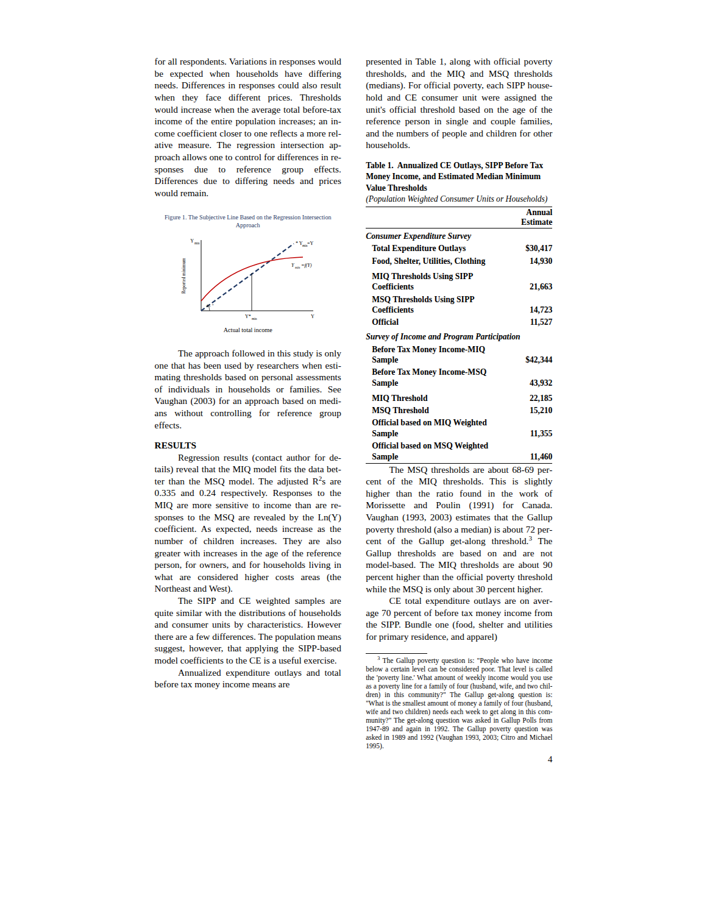for all respondents. Variations in responses would be expected when households have differing needs. Differences in responses could also result when they face different prices. Thresholds would increase when the average total before-tax income of the entire population increases; an income coefficient closer to one reflects a more relative measure. The regression intersection approach allows one to control for differences in responses due to reference group effects. Differences due to differing needs and prices would remain.
Figure 1. The Subjective Line Based on the Regression Intersection Approach
Y min * Y min =Y Y min =f(Y) 45 o Y* min Y Reported minimum
Actual total income
The approach followed in this study is only one that has been used by researchers when estimating thresholds based on personal assessments of individuals in households or families. See Vaughan (2003) for an approach based on medians without controlling for reference group effects.
RESULTS
Regression results (contact author for details) reveal that the MIQ model fits the data better than the MSQ model. The adjusted R2s are 0.335 and 0.24 respectively. Responses to the MIQ are more sensitive to income than are responses to the MSQ are revealed by the Ln(Y) coefficient. As expected, needs increase as the number of children increases. They are also greater with increases in the age of the reference person, for owners, and for households living in what are considered higher costs areas (the Northeast and West).
The SIPP and CE weighted samples are quite similar with the distributions of households and consumer units by characteristics. However there are a few differences. The population means suggest, however, that applying the SIPP-based model coefficients to the CE is a useful exercise.
Annualized expenditure outlays and total before tax money income means are
presented in Table 1, along with official poverty thresholds, and the MIQ and MSQ thresholds (medians). For official poverty, each SIPP household and CE consumer unit were assigned the unit's official threshold based on the age of the reference person in single and couple families, and the numbers of people and children for other households.
Table 1. Annualized CE Outlays, SIPP Before Tax Money Income, and Estimated Median Minimum Value Thresholds
(Population Weighted Consumer Units or Households)
| | Annual Estimate |
| Consumer Expenditure Survey |
| Total Expenditure Outlays | $30,417 |
| Food, Shelter, Utilities, Clothing | 14,930 |
| MIQ Thresholds Using SIPP Coefficients | 21,663 |
| MSQ Thresholds Using SIPP Coefficients | 14,723 |
| Official | 11,527 |
| Survey of Income and Program Participation |
| Before Tax Money Income-MIQ Sample | $42,344 |
| Before Tax Money Income-MSQ Sample | 43,932 |
| MIQ Threshold | 22,185 |
| MSQ Threshold | 15,210 |
| Official based on MIQ Weighted Sample | 11,355 |
| Official based on MSQ Weighted Sample | 11,460 |
The MSQ thresholds are about 68-69 percent of the MIQ thresholds. This is slightly higher than the ratio found in the work of Morissette and Poulin (1991) for Canada. Vaughan (1993, 2003) estimates that the Gallup poverty threshold (also a median) is about 72 percent of the Gallup get-along threshold.3 The Gallup thresholds are based on and are not model-based. The MIQ thresholds are about 90 percent higher than the official poverty threshold while the MSQ is only about 30 percent higher.
CE total expenditure outlays are on average 70 percent of before tax money income from the SIPP. Bundle one (food, shelter and utilities for primary residence, and apparel)
3 The Gallup poverty question is: "People who have income below a certain level can be considered poor. That level is called the 'poverty line.' What amount of weekly income would you use as a poverty line for a family of four (husband, wife, and two children) in this community?" The Gallup get-along question is: "What is the smallest amount of money a family of four (husband, wife and two children) needs each week to get along in this community?" The get-along question was asked in Gallup Polls from 1947-89 and again in 1992. The Gallup poverty question was asked in 1989 and 1992 (Vaughan 1993, 2003; Citro and Michael 1995).
4